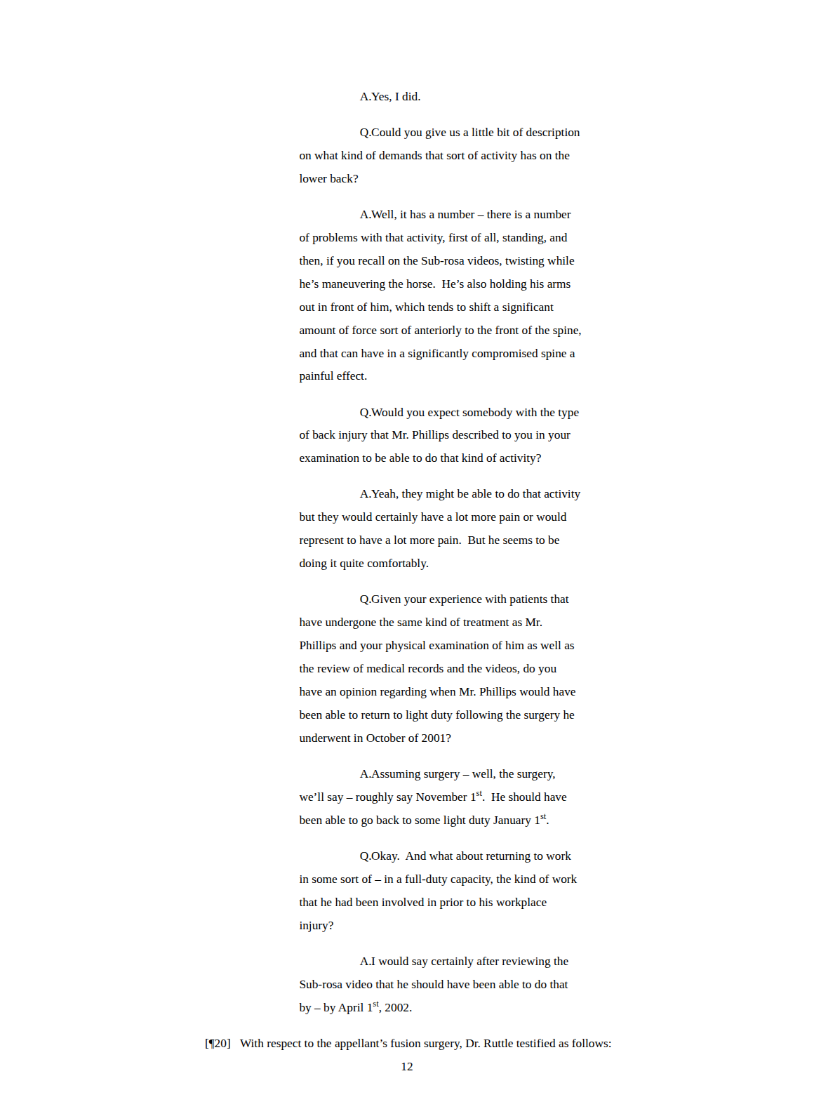A. Yes, I did.
Q. Could you give us a little bit of description on what kind of demands that sort of activity has on the lower back?
A. Well, it has a number – there is a number of problems with that activity, first of all, standing, and then, if you recall on the Sub-rosa videos, twisting while he’s maneuvering the horse. He’s also holding his arms out in front of him, which tends to shift a significant amount of force sort of anteriorly to the front of the spine, and that can have in a significantly compromised spine a painful effect.
Q. Would you expect somebody with the type of back injury that Mr. Phillips described to you in your examination to be able to do that kind of activity?
A. Yeah, they might be able to do that activity but they would certainly have a lot more pain or would represent to have a lot more pain. But he seems to be doing it quite comfortably.
Q. Given your experience with patients that have undergone the same kind of treatment as Mr. Phillips and your physical examination of him as well as the review of medical records and the videos, do you have an opinion regarding when Mr. Phillips would have been able to return to light duty following the surgery he underwent in October of 2001?
A. Assuming surgery – well, the surgery, we’ll say – roughly say November 1st. He should have been able to go back to some light duty January 1st.
Q. Okay. And what about returning to work in some sort of – in a full-duty capacity, the kind of work that he had been involved in prior to his workplace injury?
A. I would say certainly after reviewing the Sub-rosa video that he should have been able to do that by – by April 1st, 2002.
[¶20] With respect to the appellant’s fusion surgery, Dr. Ruttle testified as follows:
12